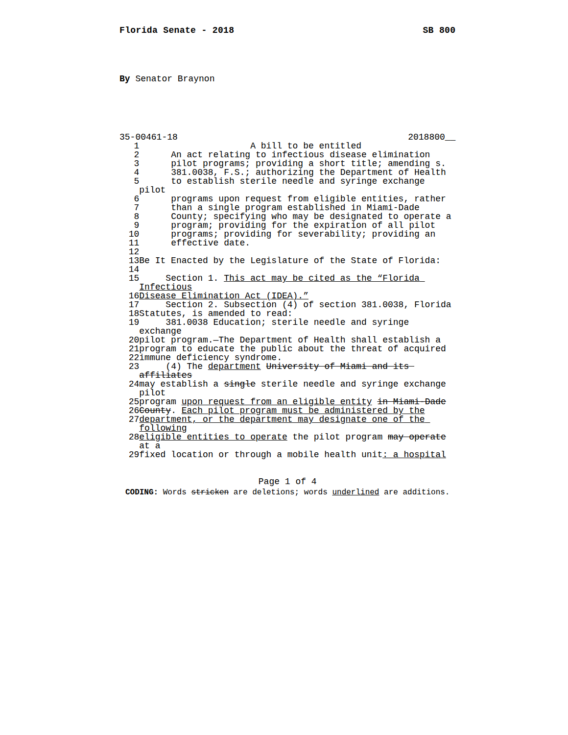Florida Senate - 2018 SB 800
By Senator Braynon
35-00461-18 2018800__
| 1 | A bill to be entitled |
| 2 | An act relating to infectious disease elimination |
| 3 | pilot programs; providing a short title; amending s. |
| 4 | 381.0038, F.S.; authorizing the Department of Health |
| 5 | to establish sterile needle and syringe exchange pilot |
| 6 | programs upon request from eligible entities, rather |
| 7 | than a single program established in Miami-Dade |
| 8 | County; specifying who may be designated to operate a |
| 9 | program; providing for the expiration of all pilot |
| 10 | programs; providing for severability; providing an |
| 11 | effective date. |
| 12 | |
| 13 | Be It Enacted by the Legislature of the State of Florida: |
| 14 | |
| 15 | Section 1. This act may be cited as the “Florida Infectious |
| 16 | Disease Elimination Act (IDEA).” |
| 17 | Section 2. Subsection (4) of section 381.0038, Florida |
| 18 | Statutes, is amended to read: |
| 19 | 381.0038 Education; sterile needle and syringe exchange |
| 20 | pilot program.—The Department of Health shall establish a |
| 21 | program to educate the public about the threat of acquired |
| 22 | immune deficiency syndrome. |
| 23 | (4) The department University of Miami and its affiliates |
| 24 | may establish a single sterile needle and syringe exchange pilot |
| 25 | program upon request from an eligible entity in Miami-Dade |
| 26 | County . Each pilot program must be administered by the |
| 27 | department, or the department may designate one of the following |
| 28 | eligible entities to operate the pilot program may operate at a |
| 29 | fixed location or through a mobile health unit : a hospital |
Page 1 of 4
CODING: Words stricken are deletions; words underlined are additions.